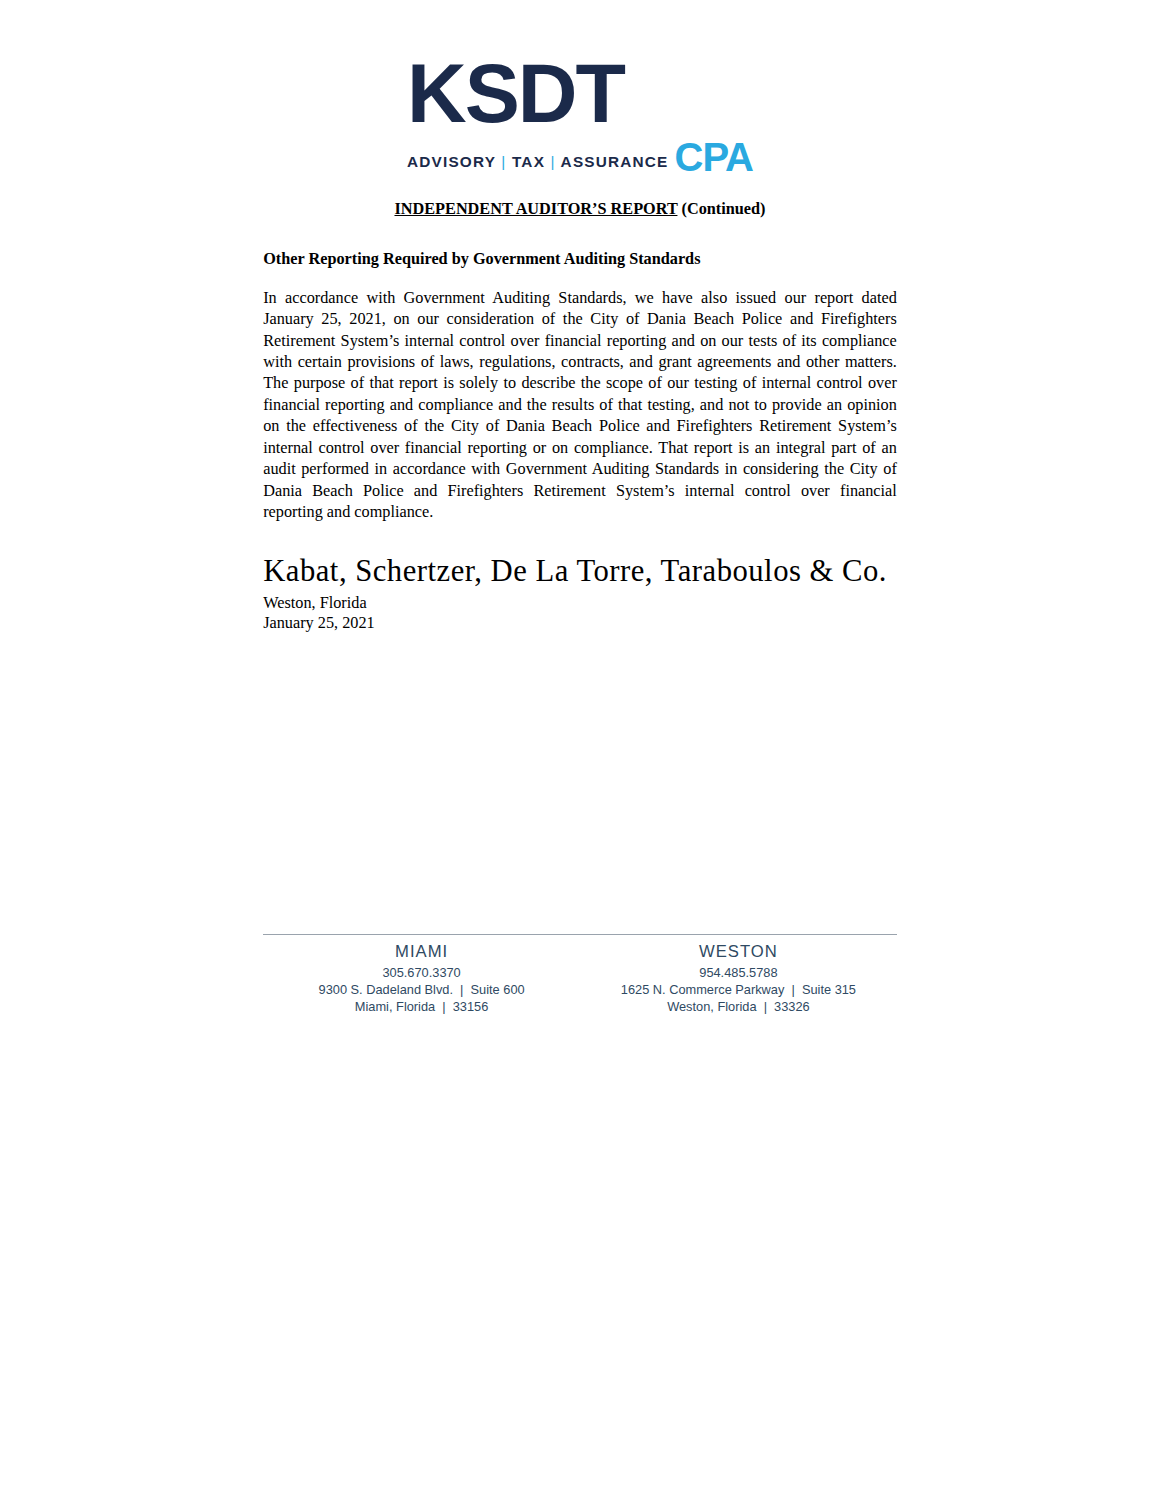KSDT ADVISORY | TAX | ASSURANCE CPA
INDEPENDENT AUDITOR’S REPORT (Continued)
Other Reporting Required by Government Auditing Standards
In accordance with Government Auditing Standards, we have also issued our report dated January 25, 2021, on our consideration of the City of Dania Beach Police and Firefighters Retirement System’s internal control over financial reporting and on our tests of its compliance with certain provisions of laws, regulations, contracts, and grant agreements and other matters. The purpose of that report is solely to describe the scope of our testing of internal control over financial reporting and compliance and the results of that testing, and not to provide an opinion on the effectiveness of the City of Dania Beach Police and Firefighters Retirement System’s internal control over financial reporting or on compliance. That report is an integral part of an audit performed in accordance with Government Auditing Standards in considering the City of Dania Beach Police and Firefighters Retirement System’s internal control over financial reporting and compliance.
Kabat, Schertzer, De La Torre, Taraboulos & Co.
Weston, Florida
January 25, 2021
| MIAMI 305.670.3370 9300 S. Dadeland Blvd. / Suite 600 Miami, Florida / 33156 | WESTON 954.485.5788 1625 N. Commerce Parkway / Suite 315 Weston, Florida / 33326 |